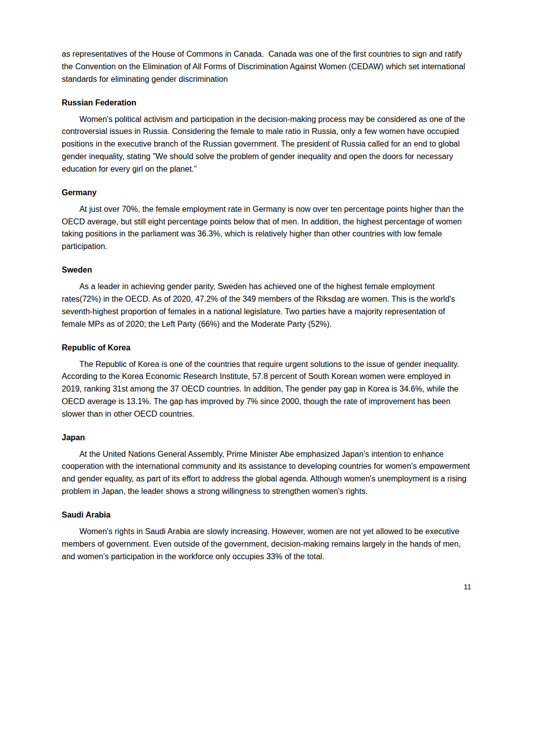as representatives of the House of Commons in Canada. Canada was one of the first countries to sign and ratify the Convention on the Elimination of All Forms of Discrimination Against Women (CEDAW) which set international standards for eliminating gender discrimination
Russian Federation
Women's political activism and participation in the decision-making process may be considered as one of the controversial issues in Russia. Considering the female to male ratio in Russia, only a few women have occupied positions in the executive branch of the Russian government. The president of Russia called for an end to global gender inequality, stating "We should solve the problem of gender inequality and open the doors for necessary education for every girl on the planet."
Germany
At just over 70%, the female employment rate in Germany is now over ten percentage points higher than the OECD average, but still eight percentage points below that of men. In addition, the highest percentage of women taking positions in the parliament was 36.3%, which is relatively higher than other countries with low female participation.
Sweden
As a leader in achieving gender parity, Sweden has achieved one of the highest female employment rates(72%) in the OECD. As of 2020, 47.2% of the 349 members of the Riksdag are women. This is the world's seventh-highest proportion of females in a national legislature. Two parties have a majority representation of female MPs as of 2020; the Left Party (66%) and the Moderate Party (52%).
Republic of Korea
The Republic of Korea is one of the countries that require urgent solutions to the issue of gender inequality. According to the Korea Economic Research Institute, 57.8 percent of South Korean women were employed in 2019, ranking 31st among the 37 OECD countries. In addition, The gender pay gap in Korea is 34.6%, while the OECD average is 13.1%. The gap has improved by 7% since 2000, though the rate of improvement has been slower than in other OECD countries.
Japan
At the United Nations General Assembly, Prime Minister Abe emphasized Japan's intention to enhance cooperation with the international community and its assistance to developing countries for women's empowerment and gender equality, as part of its effort to address the global agenda. Although women's unemployment is a rising problem in Japan, the leader shows a strong willingness to strengthen women's rights.
Saudi Arabia
Women's rights in Saudi Arabia are slowly increasing. However, women are not yet allowed to be executive members of government. Even outside of the government, decision-making remains largely in the hands of men, and women's participation in the workforce only occupies 33% of the total.
11